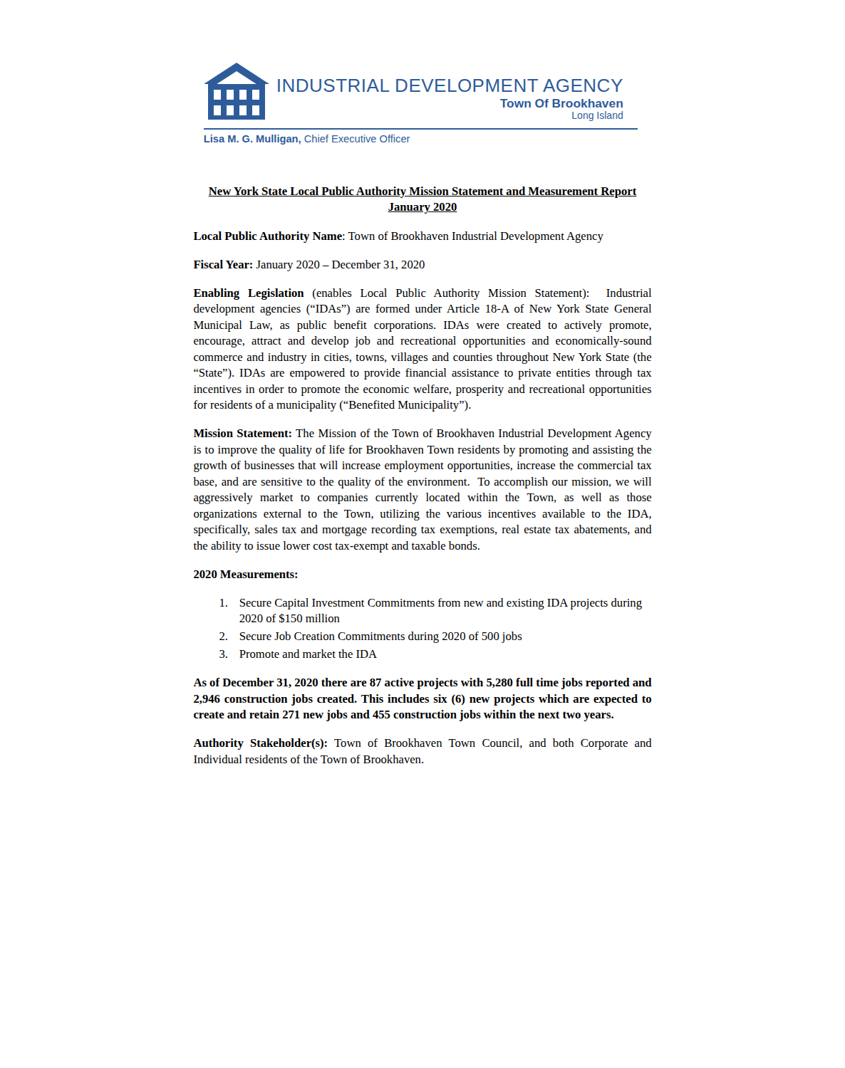INDUSTRIAL DEVELOPMENT AGENCY
Town Of Brookhaven
Long Island
Lisa M. G. Mulligan, Chief Executive Officer
New York State Local Public Authority Mission Statement and Measurement Report
January 2020
Local Public Authority Name: Town of Brookhaven Industrial Development Agency
Fiscal Year: January 2020 – December 31, 2020
Enabling Legislation (enables Local Public Authority Mission Statement): Industrial development agencies (“IDAs”) are formed under Article 18-A of New York State General Municipal Law, as public benefit corporations. IDAs were created to actively promote, encourage, attract and develop job and recreational opportunities and economically-sound commerce and industry in cities, towns, villages and counties throughout New York State (the “State”). IDAs are empowered to provide financial assistance to private entities through tax incentives in order to promote the economic welfare, prosperity and recreational opportunities for residents of a municipality (“Benefited Municipality”).
Mission Statement: The Mission of the Town of Brookhaven Industrial Development Agency is to improve the quality of life for Brookhaven Town residents by promoting and assisting the growth of businesses that will increase employment opportunities, increase the commercial tax base, and are sensitive to the quality of the environment. To accomplish our mission, we will aggressively market to companies currently located within the Town, as well as those organizations external to the Town, utilizing the various incentives available to the IDA, specifically, sales tax and mortgage recording tax exemptions, real estate tax abatements, and the ability to issue lower cost tax-exempt and taxable bonds.
2020 Measurements:
Secure Capital Investment Commitments from new and existing IDA projects during 2020 of $150 million
Secure Job Creation Commitments during 2020 of 500 jobs
Promote and market the IDA
As of December 31, 2020 there are 87 active projects with 5,280 full time jobs reported and 2,946 construction jobs created. This includes six (6) new projects which are expected to create and retain 271 new jobs and 455 construction jobs within the next two years.
Authority Stakeholder(s): Town of Brookhaven Town Council, and both Corporate and Individual residents of the Town of Brookhaven.